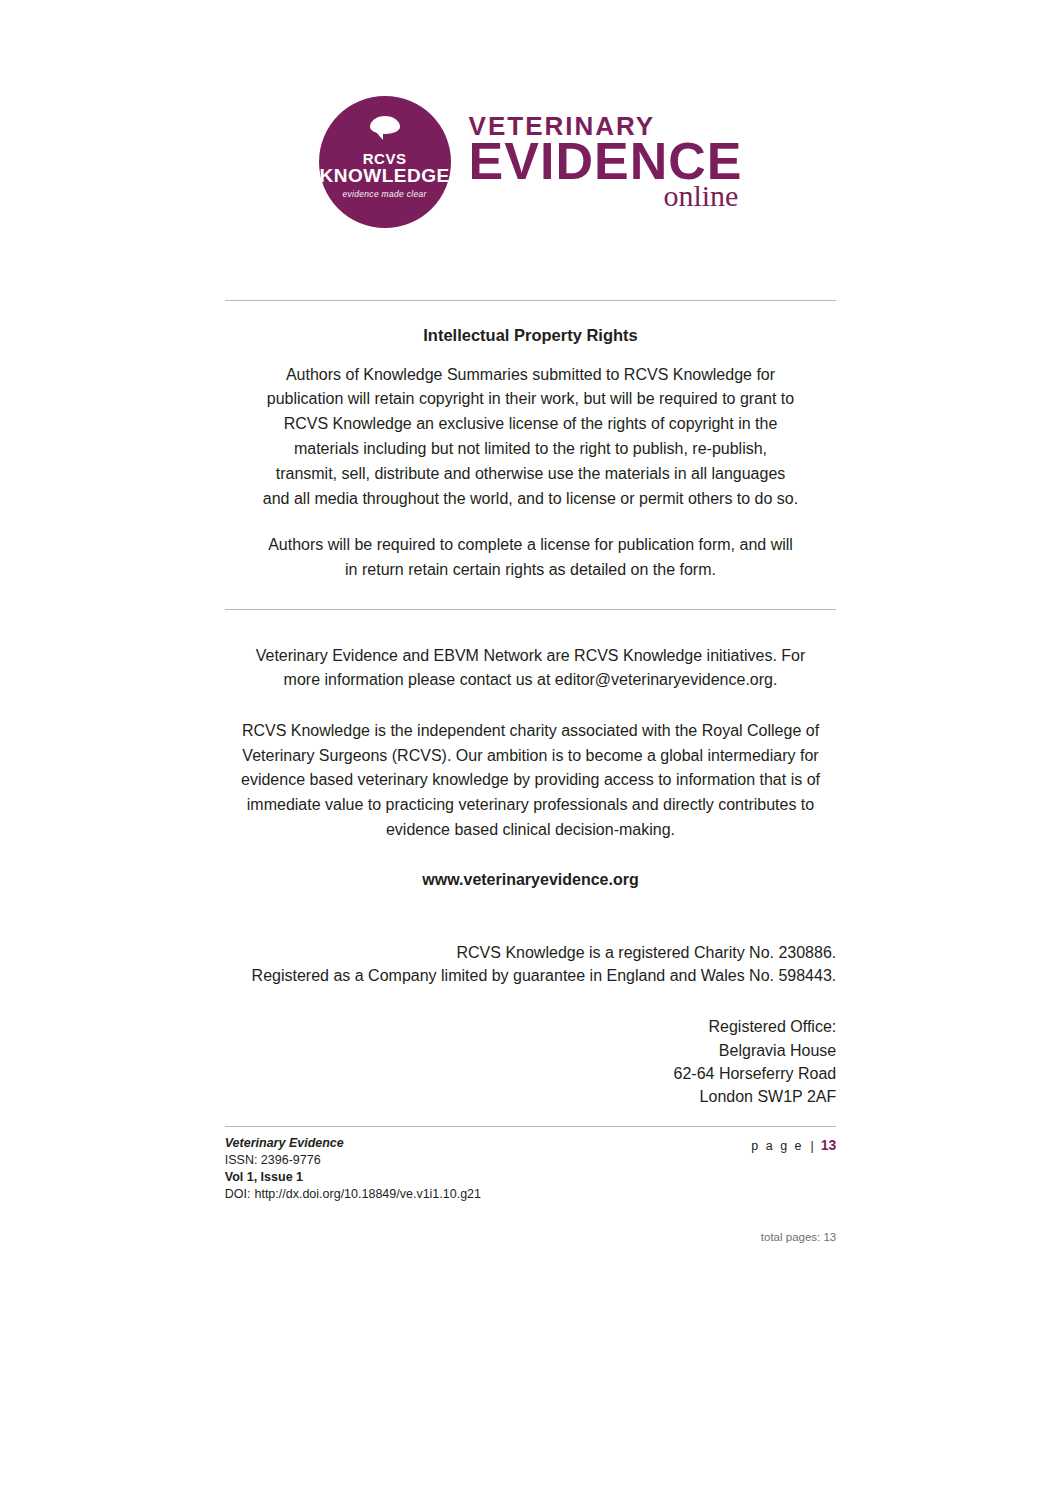RCVS KNOWLEDGE evidence made clear
VETERINARY EVIDENCE online
Intellectual Property Rights
Authors of Knowledge Summaries submitted to RCVS Knowledge for publication will retain copyright in their work, but will be required to grant to RCVS Knowledge an exclusive license of the rights of copyright in the materials including but not limited to the right to publish, re-publish, transmit, sell, distribute and otherwise use the materials in all languages and all media throughout the world, and to license or permit others to do so.
Authors will be required to complete a license for publication form, and will in return retain certain rights as detailed on the form.
Veterinary Evidence and EBVM Network are RCVS Knowledge initiatives. For more information please contact us at editor@veterinaryevidence.org.
RCVS Knowledge is the independent charity associated with the Royal College of Veterinary Surgeons (RCVS). Our ambition is to become a global intermediary for evidence based veterinary knowledge by providing access to information that is of immediate value to practicing veterinary professionals and directly contributes to evidence based clinical decision-making.
www.veterinaryevidence.org
RCVS Knowledge is a registered Charity No. 230886.
Registered as a Company limited by guarantee in England and Wales No. 598443.
Registered Office:
Belgravia House
62-64 Horseferry Road
London SW1P 2AF
Veterinary Evidence
ISSN: 2396-9776
Vol 1, Issue 1
DOI: http://dx.doi.org/10.18849/ve.v1i1.10.g21
p a g e | 13
total pages: 13